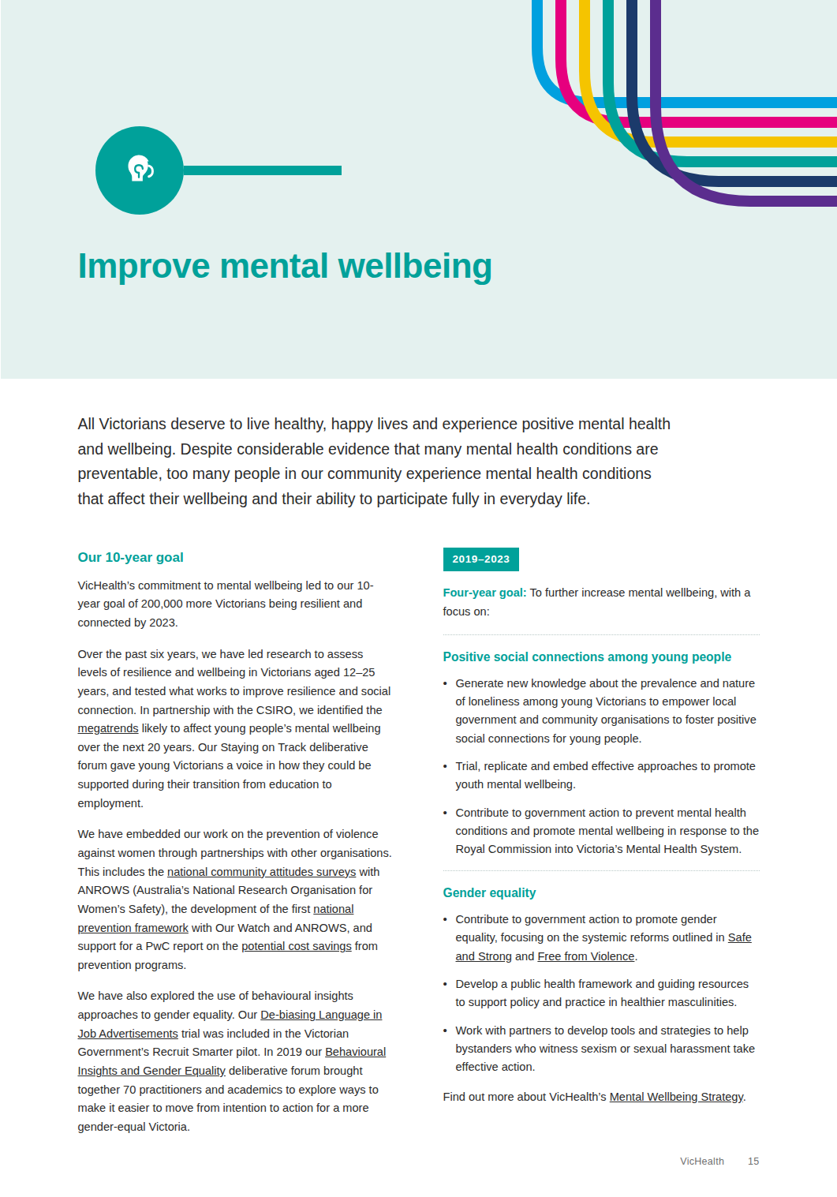Improve mental wellbeing
All Victorians deserve to live healthy, happy lives and experience positive mental health and wellbeing. Despite considerable evidence that many mental health conditions are preventable, too many people in our community experience mental health conditions that affect their wellbeing and their ability to participate fully in everyday life.
Our 10-year goal
VicHealth’s commitment to mental wellbeing led to our 10-year goal of 200,000 more Victorians being resilient and connected by 2023.
Over the past six years, we have led research to assess levels of resilience and wellbeing in Victorians aged 12–25 years, and tested what works to improve resilience and social connection. In partnership with the CSIRO, we identified the megatrends likely to affect young people’s mental wellbeing over the next 20 years. Our Staying on Track deliberative forum gave young Victorians a voice in how they could be supported during their transition from education to employment.
We have embedded our work on the prevention of violence against women through partnerships with other organisations. This includes the national community attitudes surveys with ANROWS (Australia’s National Research Organisation for Women’s Safety), the development of the first national prevention framework with Our Watch and ANROWS, and support for a PwC report on the potential cost savings from prevention programs.
We have also explored the use of behavioural insights approaches to gender equality. Our De-biasing Language in Job Advertisements trial was included in the Victorian Government’s Recruit Smarter pilot. In 2019 our Behavioural Insights and Gender Equality deliberative forum brought together 70 practitioners and academics to explore ways to make it easier to move from intention to action for a more gender-equal Victoria.
2019–2023
Four-year goal: To further increase mental wellbeing, with a focus on:
Positive social connections among young people
Generate new knowledge about the prevalence and nature of loneliness among young Victorians to empower local government and community organisations to foster positive social connections for young people.
Trial, replicate and embed effective approaches to promote youth mental wellbeing.
Contribute to government action to prevent mental health conditions and promote mental wellbeing in response to the Royal Commission into Victoria’s Mental Health System.
Gender equality
Contribute to government action to promote gender equality, focusing on the systemic reforms outlined in Safe and Strong and Free from Violence.
Develop a public health framework and guiding resources to support policy and practice in healthier masculinities.
Work with partners to develop tools and strategies to help bystanders who witness sexism or sexual harassment take effective action.
Find out more about VicHealth’s Mental Wellbeing Strategy.
VicHealth 15